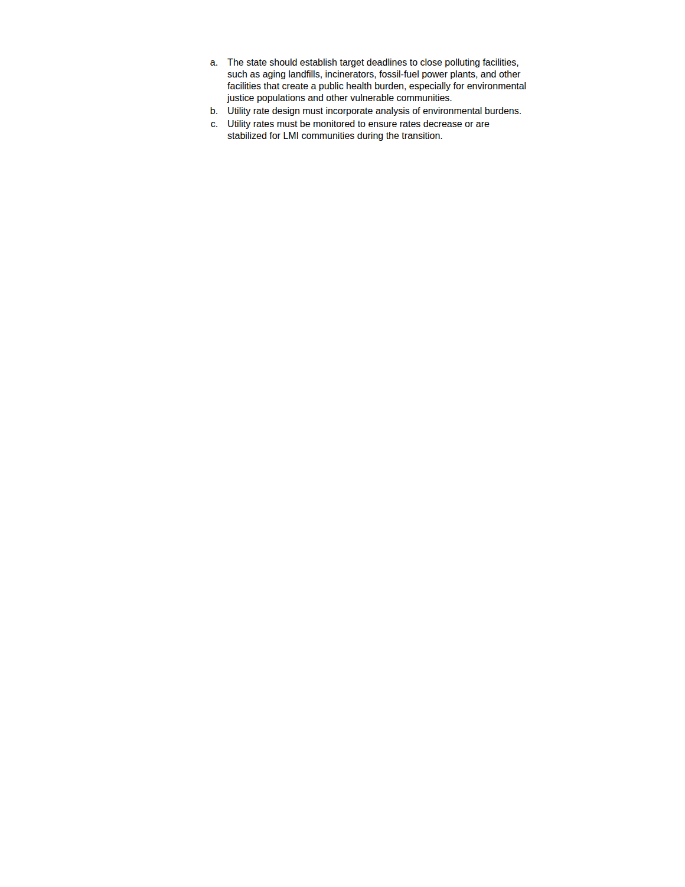The state should establish target deadlines to close polluting facilities, such as aging landfills, incinerators, fossil-fuel power plants, and other facilities that create a public health burden, especially for environmental justice populations and other vulnerable communities.
Utility rate design must incorporate analysis of environmental burdens.
Utility rates must be monitored to ensure rates decrease or are stabilized for LMI communities during the transition.